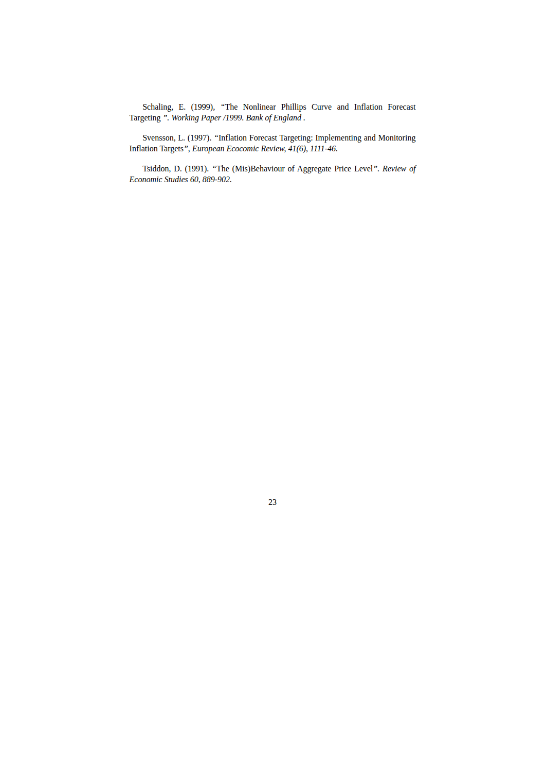Schaling, E. (1999), “The Nonlinear Phillips Curve and Inflation Forecast Targeting ”. Working Paper /1999. Bank of England .
Svensson, L. (1997). “Inflation Forecast Targeting: Implementing and Monitoring Inflation Targets”, European Ecocomic Review, 41(6), 1111-46.
Tsiddon, D. (1991). “The (Mis)Behaviour of Aggregate Price Level”. Review of Economic Studies 60, 889-902.
23